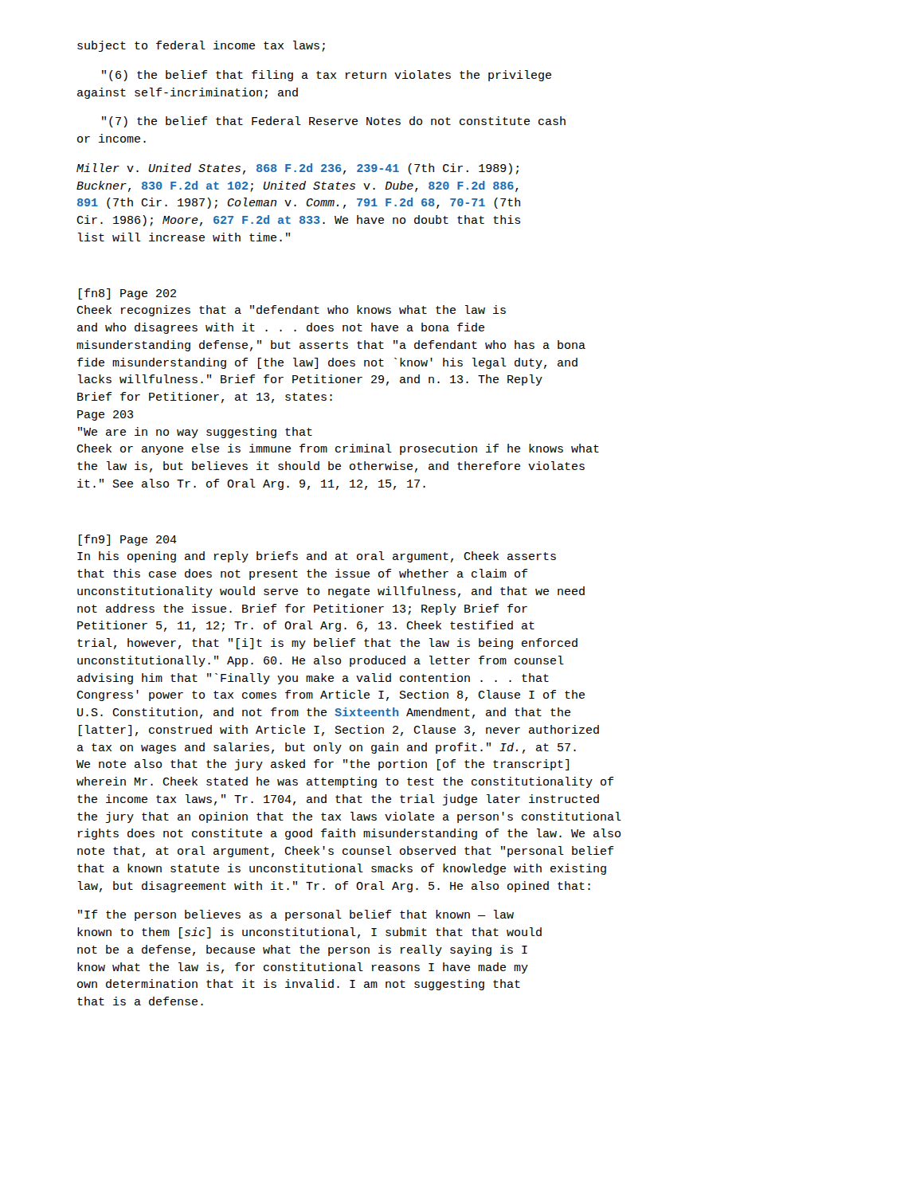subject to federal income tax laws;
"(6) the belief that filing a tax return violates the privilege against self-incrimination; and
"(7) the belief that Federal Reserve Notes do not constitute cash or income.
Miller v. United States, 868 F.2d 236, 239-41 (7th Cir. 1989); Buckner, 830 F.2d at 102; United States v. Dube, 820 F.2d 886, 891 (7th Cir. 1987); Coleman v. Comm., 791 F.2d 68, 70-71 (7th Cir. 1986); Moore, 627 F.2d at 833. We have no doubt that this list will increase with time."
[fn8] Page 202 Cheek recognizes that a "defendant who knows what the law is and who disagrees with it . . . does not have a bona fide misunderstanding defense," but asserts that "a defendant who has a bona fide misunderstanding of [the law] does not `know' his legal duty, and lacks willfulness." Brief for Petitioner 29, and n. 13. The Reply Brief for Petitioner, at 13, states: Page 203 "We are in no way suggesting that Cheek or anyone else is immune from criminal prosecution if he knows what the law is, but believes it should be otherwise, and therefore violates it." See also Tr. of Oral Arg. 9, 11, 12, 15, 17.
[fn9] Page 204 In his opening and reply briefs and at oral argument, Cheek asserts that this case does not present the issue of whether a claim of unconstitutionality would serve to negate willfulness, and that we need not address the issue. Brief for Petitioner 13; Reply Brief for Petitioner 5, 11, 12; Tr. of Oral Arg. 6, 13. Cheek testified at trial, however, that "[i]t is my belief that the law is being enforced unconstitutionally." App. 60. He also produced a letter from counsel advising him that "`Finally you make a valid contention . . . that Congress' power to tax comes from Article I, Section 8, Clause I of the U.S. Constitution, and not from the Sixteenth Amendment, and that the [latter], construed with Article I, Section 2, Clause 3, never authorized a tax on wages and salaries, but only on gain and profit." Id., at 57. We note also that the jury asked for "the portion [of the transcript] wherein Mr. Cheek stated he was attempting to test the constitutionality of the income tax laws," Tr. 1704, and that the trial judge later instructed the jury that an opinion that the tax laws violate a person's constitutional rights does not constitute a good faith misunderstanding of the law. We also note that, at oral argument, Cheek's counsel observed that "personal belief that a known statute is unconstitutional smacks of knowledge with existing law, but disagreement with it." Tr. of Oral Arg. 5. He also opined that:
"If the person believes as a personal belief that known — law known to them [sic] is unconstitutional, I submit that that would not be a defense, because what the person is really saying is I know what the law is, for constitutional reasons I have made my own determination that it is invalid. I am not suggesting that that is a defense.